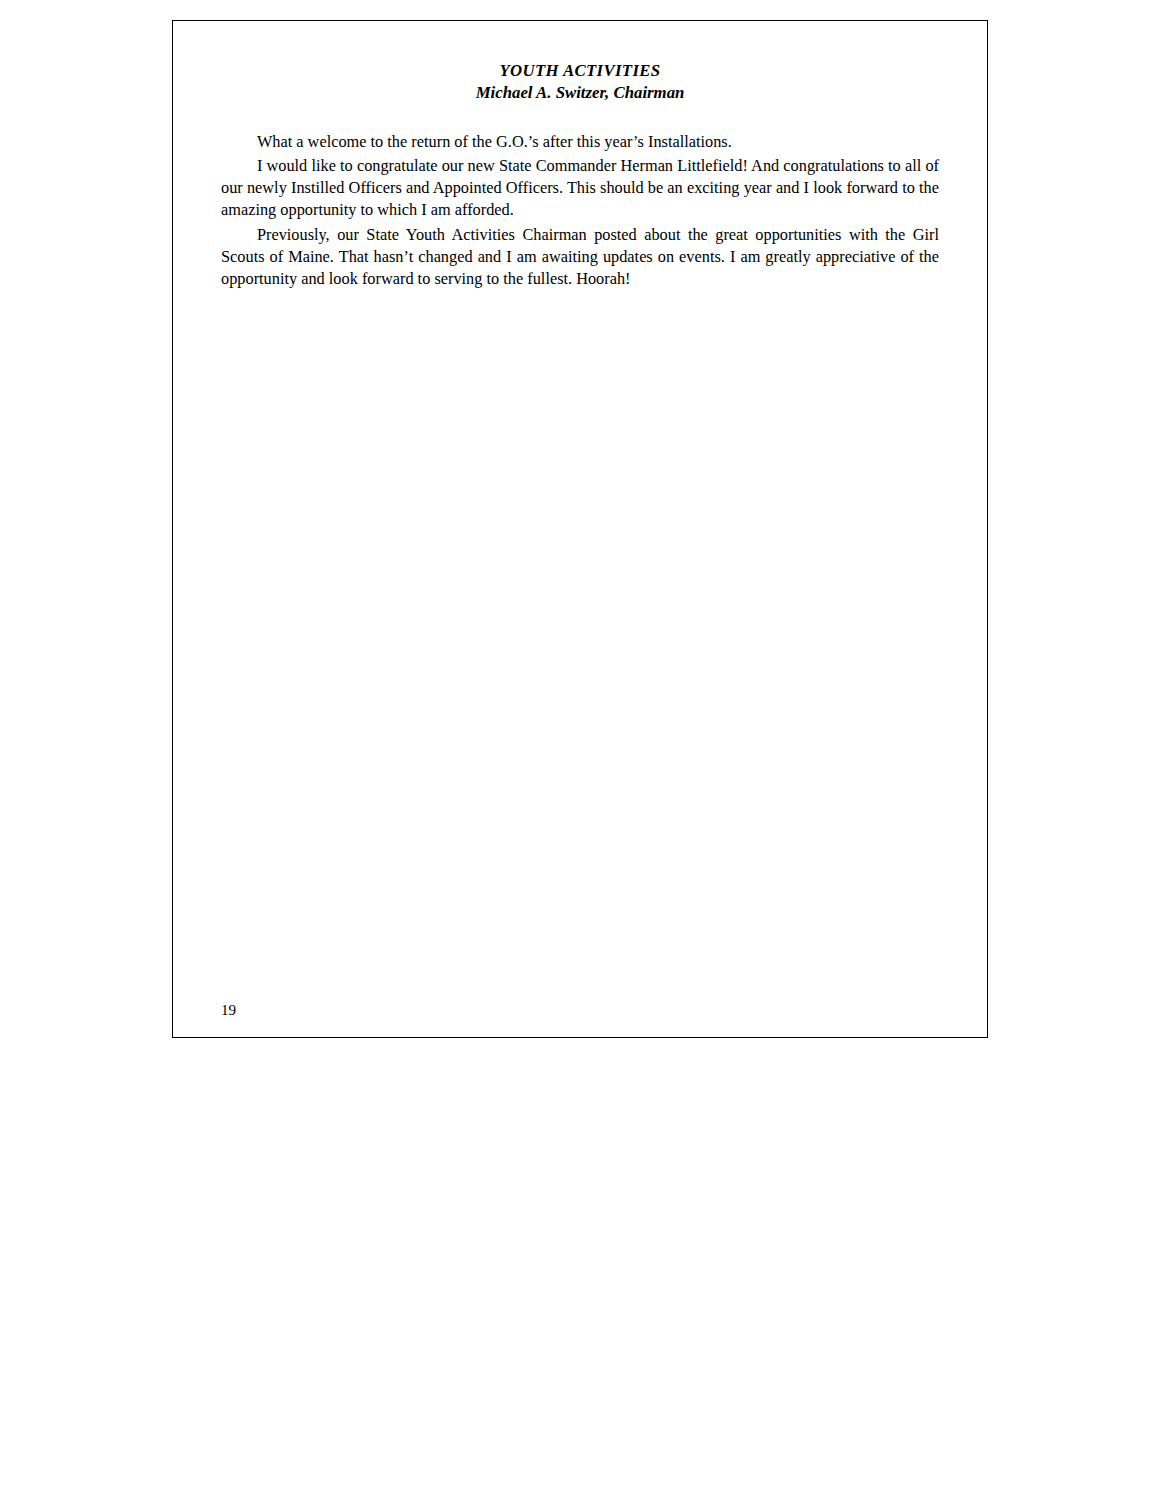YOUTH ACTIVITIES
Michael A. Switzer, Chairman
What a welcome to the return of the G.O.’s after this year’s Installations.
I would like to congratulate our new State Commander Herman Littlefield! And congratulations to all of our newly Instilled Officers and Appointed Officers. This should be an exciting year and I look forward to the amazing opportunity to which I am afforded.
Previously, our State Youth Activities Chairman posted about the great opportunities with the Girl Scouts of Maine. That hasn’t changed and I am awaiting updates on events. I am greatly appreciative of the opportunity and look forward to serving to the fullest. Hoorah!
19